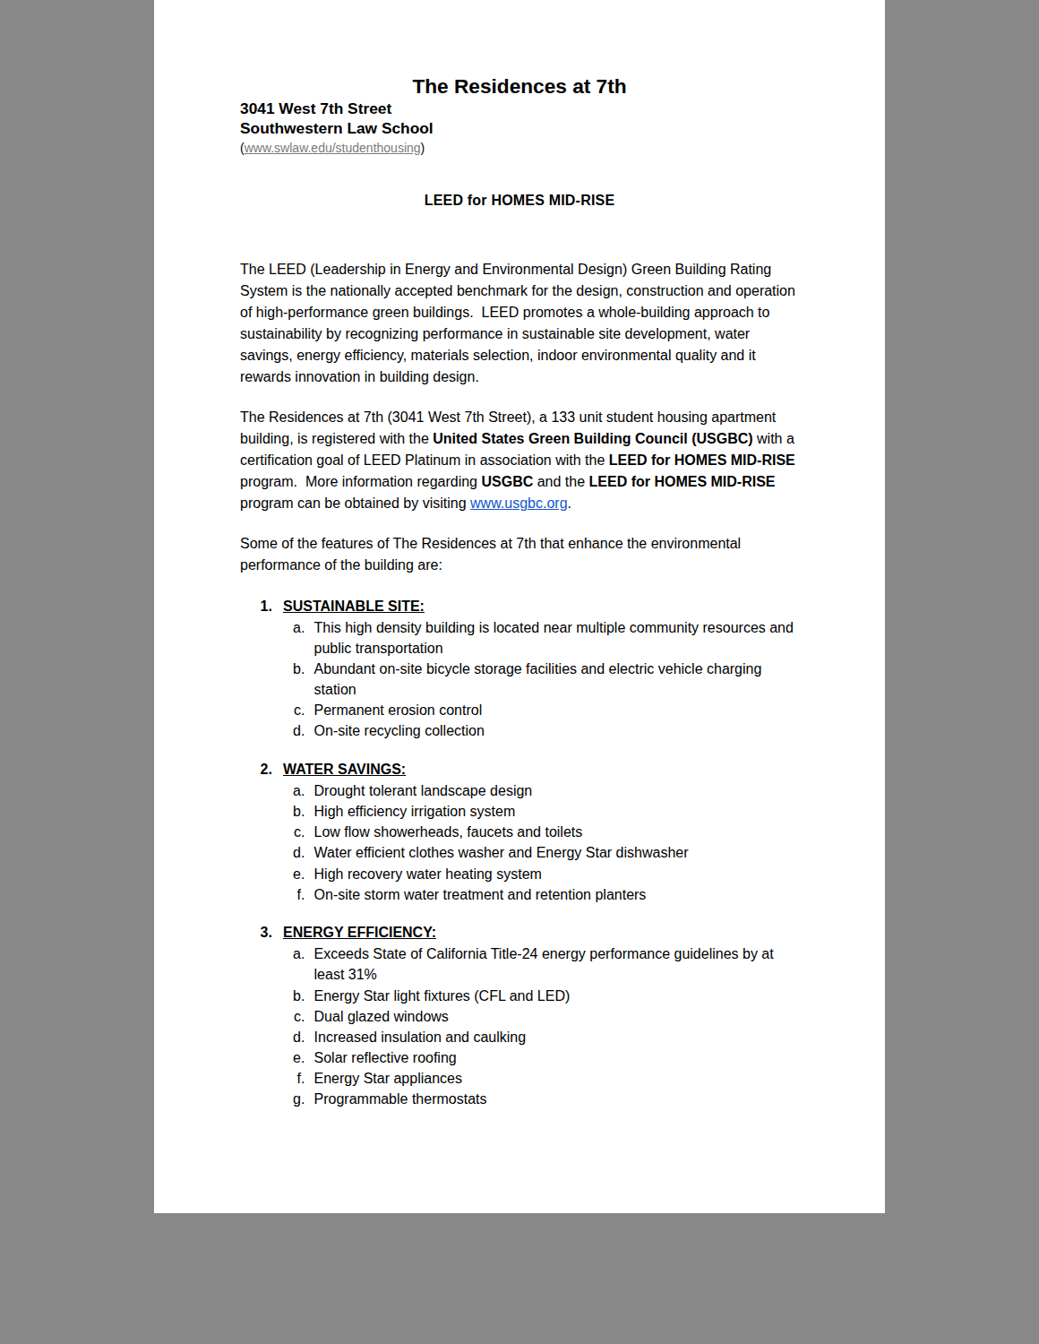The Residences at 7th
3041 West 7th Street
Southwestern Law School
(www.swlaw.edu/studenthousing)
LEED for HOMES MID-RISE
The LEED (Leadership in Energy and Environmental Design) Green Building Rating System is the nationally accepted benchmark for the design, construction and operation of high-performance green buildings. LEED promotes a whole-building approach to sustainability by recognizing performance in sustainable site development, water savings, energy efficiency, materials selection, indoor environmental quality and it rewards innovation in building design.
The Residences at 7th (3041 West 7th Street), a 133 unit student housing apartment building, is registered with the United States Green Building Council (USGBC) with a certification goal of LEED Platinum in association with the LEED for HOMES MID-RISE program. More information regarding USGBC and the LEED for HOMES MID-RISE program can be obtained by visiting www.usgbc.org.
Some of the features of The Residences at 7th that enhance the environmental performance of the building are:
SUSTAINABLE SITE:
This high density building is located near multiple community resources and public transportation
Abundant on-site bicycle storage facilities and electric vehicle charging station
Permanent erosion control
On-site recycling collection
WATER SAVINGS:
Drought tolerant landscape design
High efficiency irrigation system
Low flow showerheads, faucets and toilets
Water efficient clothes washer and Energy Star dishwasher
High recovery water heating system
On-site storm water treatment and retention planters
ENERGY EFFICIENCY:
Exceeds State of California Title-24 energy performance guidelines by at least 31%
Energy Star light fixtures (CFL and LED)
Dual glazed windows
Increased insulation and caulking
Solar reflective roofing
Energy Star appliances
Programmable thermostats